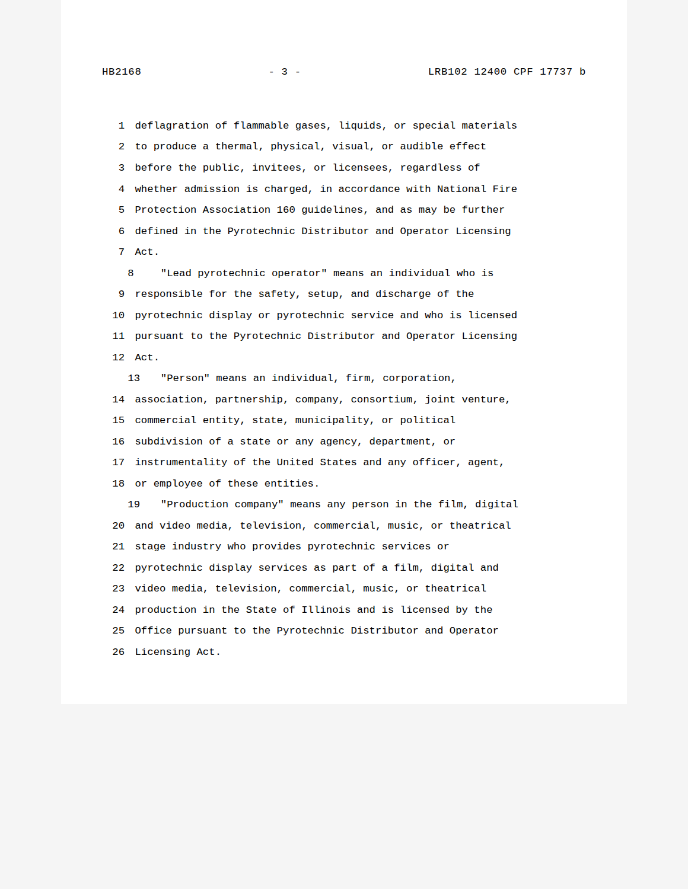HB2168 - 3 - LRB102 12400 CPF 17737 b
deflagration of flammable gases, liquids, or special materials
to produce a thermal, physical, visual, or audible effect
before the public, invitees, or licensees, regardless of
whether admission is charged, in accordance with National Fire
Protection Association 160 guidelines, and as may be further
defined in the Pyrotechnic Distributor and Operator Licensing
Act.
"Lead pyrotechnic operator" means an individual who is
responsible for the safety, setup, and discharge of the
pyrotechnic display or pyrotechnic service and who is licensed
pursuant to the Pyrotechnic Distributor and Operator Licensing
Act.
"Person" means an individual, firm, corporation,
association, partnership, company, consortium, joint venture,
commercial entity, state, municipality, or political
subdivision of a state or any agency, department, or
instrumentality of the United States and any officer, agent,
or employee of these entities.
"Production company" means any person in the film, digital
and video media, television, commercial, music, or theatrical
stage industry who provides pyrotechnic services or
pyrotechnic display services as part of a film, digital and
video media, television, commercial, music, or theatrical
production in the State of Illinois and is licensed by the
Office pursuant to the Pyrotechnic Distributor and Operator
Licensing Act.